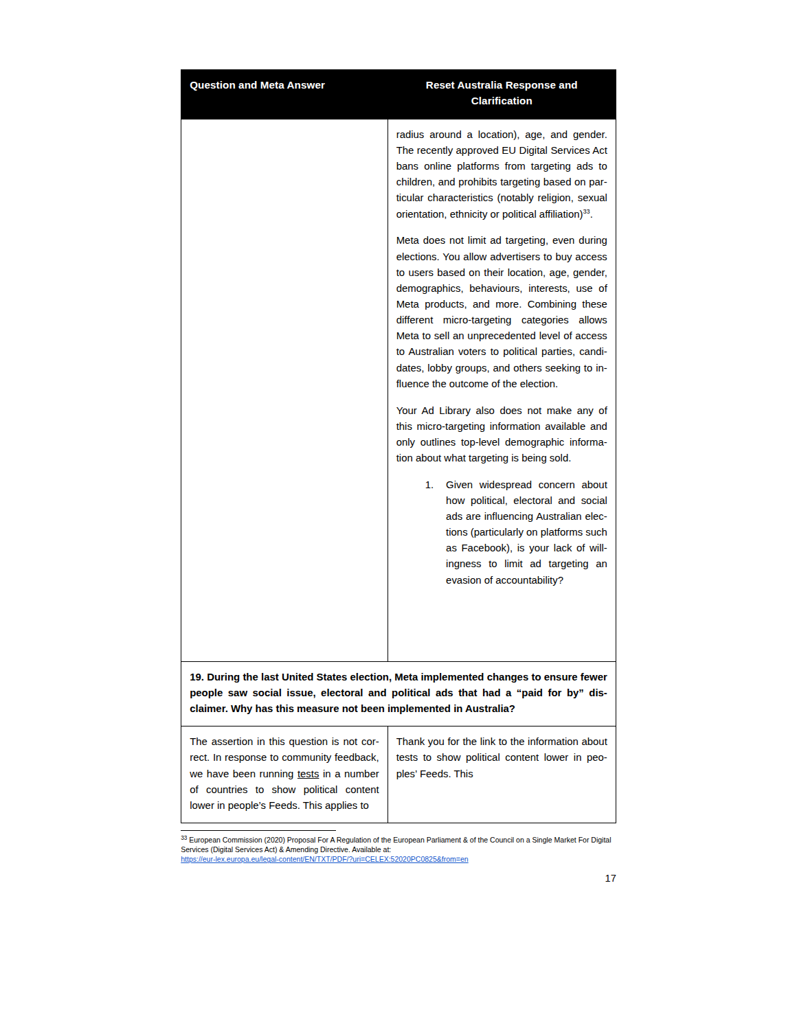| Question and Meta Answer | Reset Australia Response and Clarification |
| --- | --- |
| | radius around a location), age, and gender. The recently approved EU Digital Services Act bans online platforms from targeting ads to children, and prohibits targeting based on particular characteristics (notably religion, sexual orientation, ethnicity or political affiliation) 33 . Meta does not limit ad targeting, even during elections. You allow advertisers to buy access to users based on their location, age, gender, demographics, behaviours, interests, use of Meta products, and more. Combining these different micro-targeting categories allows Meta to sell an unprecedented level of access to Australian voters to political parties, candidates, lobby groups, and others seeking to influence the outcome of the election. Your Ad Library also does not make any of this micro-targeting information available and only outlines top-level demographic information about what targeting is being sold. Given widespread concern about how political, electoral and social ads are influencing Australian elections (particularly on platforms such as Facebook), is your lack of willingness to limit ad targeting an evasion of accountability? |
| 19. During the last United States election, Meta implemented changes to ensure fewer people saw social issue, electoral and political ads that had a “paid for by” disclaimer. Why has this measure not been implemented in Australia? |
| The assertion in this question is not correct. In response to community feedback, we have been running tests in a number of countries to show political content lower in people’s Feeds. This applies to | Thank you for the link to the information about tests to show political content lower in peoples’ Feeds. This |
33 European Commission (2020) Proposal For A Regulation of the European Parliament & of the Council on a Single Market For Digital Services (Digital Services Act) & Amending Directive. Available at:
https://eur-lex.europa.eu/legal-content/EN/TXT/PDF/?uri=CELEX:52020PC0825&from=en
17